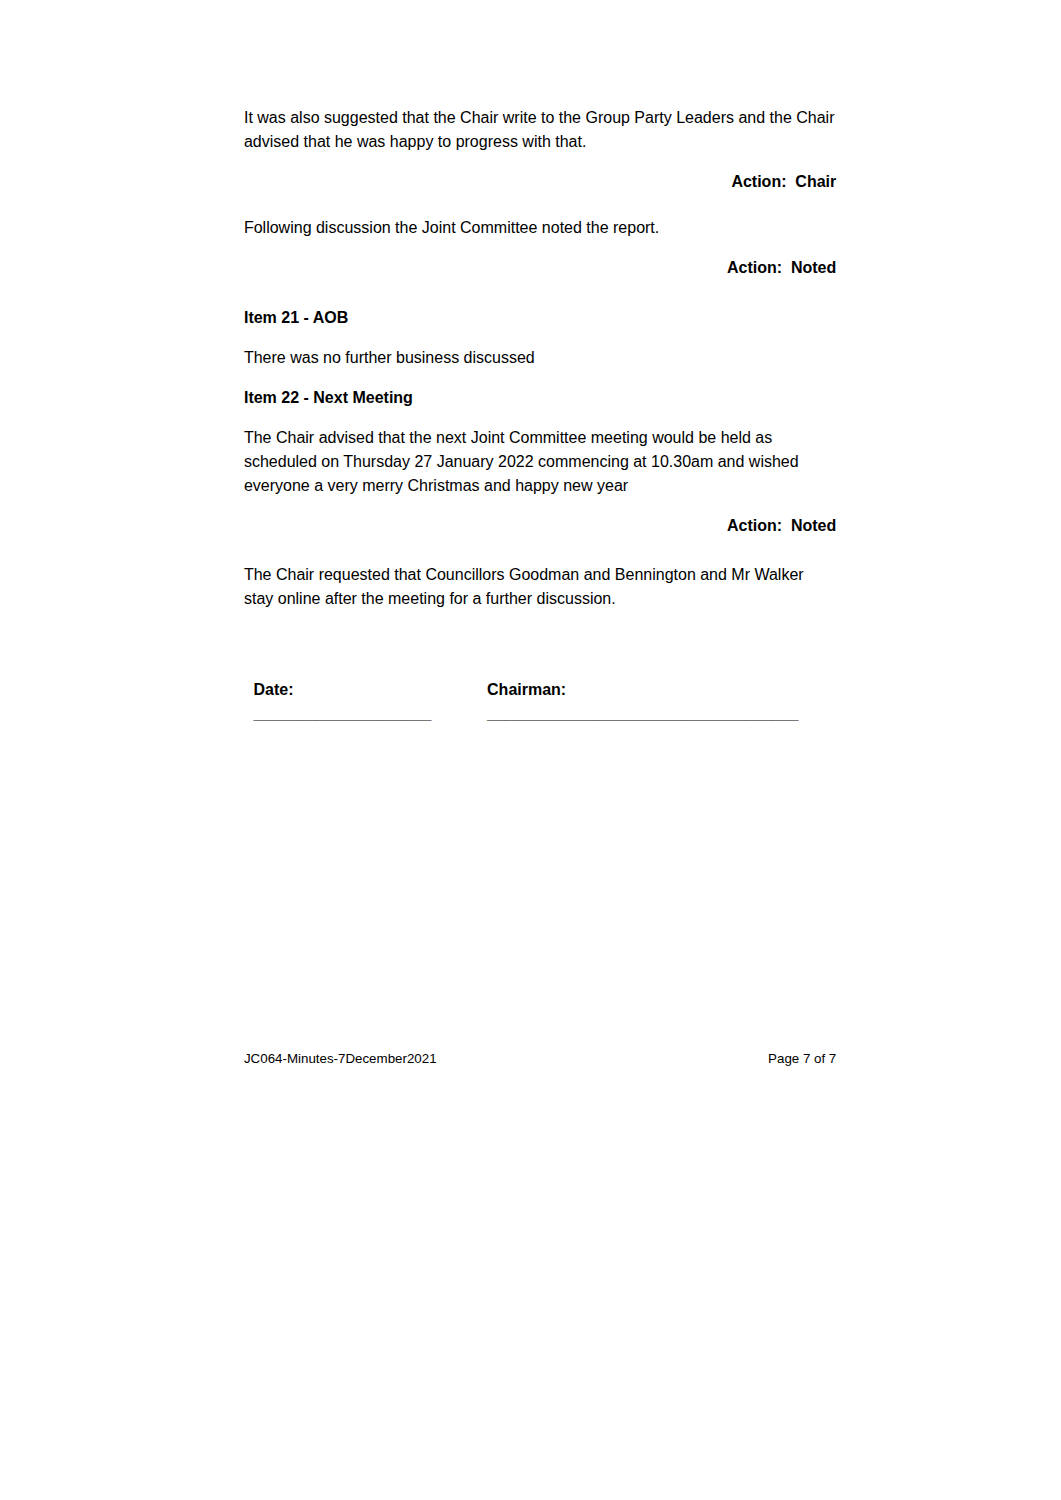It was also suggested that the Chair write to the Group Party Leaders and the Chair advised that he was happy to progress with that.
Action: Chair
Following discussion the Joint Committee noted the report.
Action: Noted
Item 21 - AOB
There was no further business discussed
Item 22 - Next Meeting
The Chair advised that the next Joint Committee meeting would be held as scheduled on Thursday 27 January 2022 commencing at 10.30am and wished everyone a very merry Christmas and happy new year
Action: Noted
The Chair requested that Councillors Goodman and Bennington and Mr Walker stay online after the meeting for a further discussion.
Date: ____________________ Chairman: ___________________________________
JC064-Minutes-7December2021 Page 7 of 7